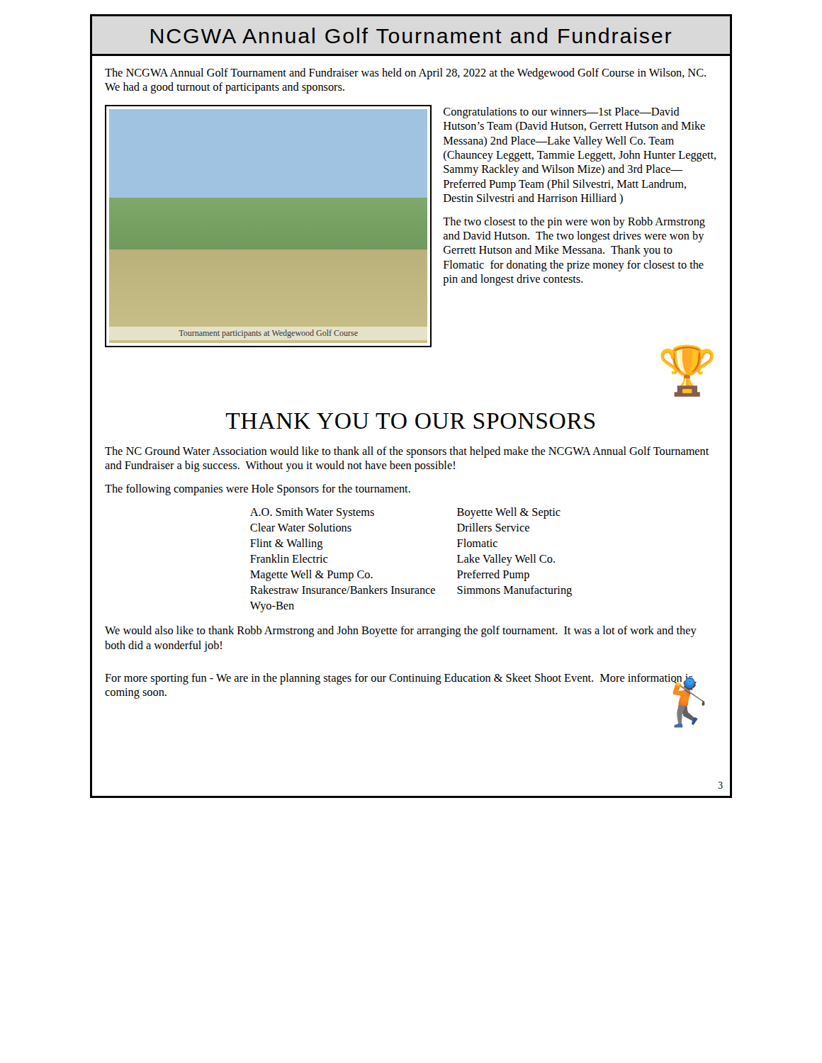NCGWA Annual Golf Tournament and Fundraiser
The NCGWA Annual Golf Tournament and Fundraiser was held on April 28, 2022 at the Wedgewood Golf Course in Wilson, NC. We had a good turnout of participants and sponsors.
Tournament participants at Wedgewood Golf Course
Congratulations to our winners—1st Place—David Hutson’s Team (David Hutson, Gerrett Hutson and Mike Messana) 2nd Place—Lake Valley Well Co. Team (Chauncey Leggett, Tammie Leggett, John Hunter Leggett, Sammy Rackley and Wilson Mize) and 3rd Place—Preferred Pump Team (Phil Silvestri, Matt Landrum, Destin Silvestri and Harrison Hilliard )
The two closest to the pin were won by Robb Armstrong and David Hutson. The two longest drives were won by Gerrett Hutson and Mike Messana. Thank you to Flomatic for donating the prize money for closest to the pin and longest drive contests.
🏆
THANK YOU TO OUR SPONSORS
The NC Ground Water Association would like to thank all of the sponsors that helped make the NCGWA Annual Golf Tournament and Fundraiser a big success. Without you it would not have been possible!
The following companies were Hole Sponsors for the tournament.
| A.O. Smith Water Systems | Boyette Well & Septic |
| Clear Water Solutions | Drillers Service |
| Flint & Walling | Flomatic |
| Franklin Electric | Lake Valley Well Co. |
| Magette Well & Pump Co. | Preferred Pump |
| Rakestraw Insurance/Bankers Insurance | Simmons Manufacturing |
| Wyo-Ben | |
We would also like to thank Robb Armstrong and John Boyette for arranging the golf tournament. It was a lot of work and they both did a wonderful job!
For more sporting fun - We are in the planning stages for our Continuing Education & Skeet Shoot Event. More information is coming soon.
🏌
3